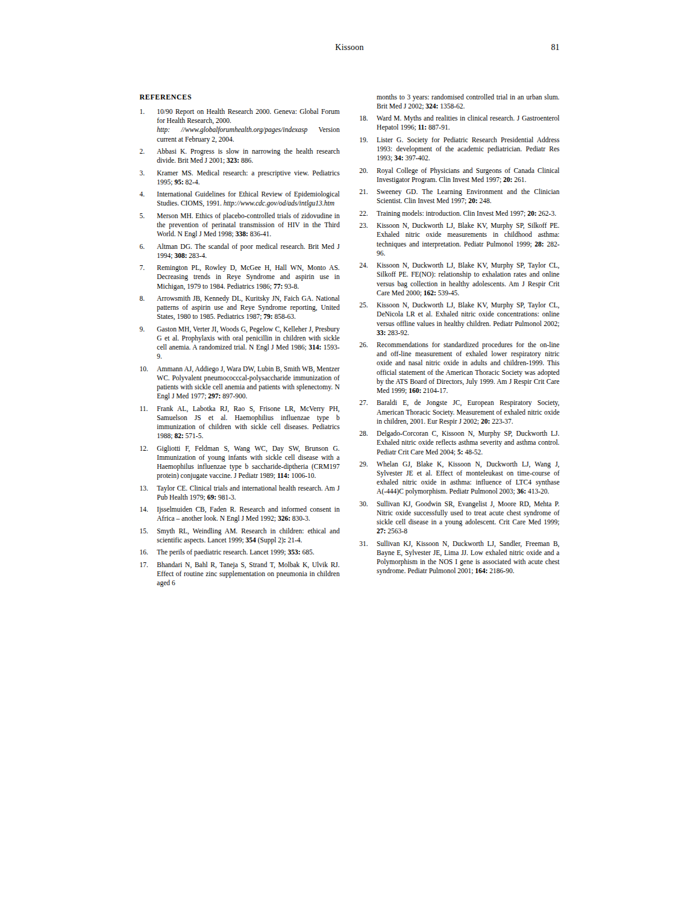Kissoon
81
References
1. 10/90 Report on Health Research 2000. Geneva: Global Forum for Health Research, 2000.
http: //www.globalforumhealth.org/pages/indexasp Version current at February 2, 2004.
2. Abbasi K. Progress is slow in narrowing the health research divide. Brit Med J 2001; 323: 886.
3. Kramer MS. Medical research: a prescriptive view. Pediatrics 1995; 95: 82-4.
4. International Guidelines for Ethical Review of Epidemiological Studies. CIOMS, 1991. http://www.cdc.gov/od/ads/intlgu13.htm
5. Merson MH. Ethics of placebo-controlled trials of zidovudine in the prevention of perinatal transmission of HIV in the Third World. N Engl J Med 1998; 338: 836-41.
6. Altman DG. The scandal of poor medical research. Brit Med J 1994; 308: 283-4.
7. Remington PL, Rowley D, McGee H, Hall WN, Monto AS. Decreasing trends in Reye Syndrome and aspirin use in Michigan, 1979 to 1984. Pediatrics 1986; 77: 93-8.
8. Arrowsmith JB, Kennedy DL, Kuritsky JN, Faich GA. National patterns of aspirin use and Reye Syndrome reporting, United States, 1980 to 1985. Pediatrics 1987; 79: 858-63.
9. Gaston MH, Verter JI, Woods G, Pegelow C, Kelleher J, Presbury G et al. Prophylaxis with oral penicillin in children with sickle cell anemia. A randomized trial. N Engl J Med 1986; 314: 1593-9.
10. Ammann AJ, Addiego J, Wara DW, Lubin B, Smith WB, Mentzer WC. Polyvalent pneumococccal-polysaccharide immunization of patients with sickle cell anemia and patients with splenectomy. N Engl J Med 1977; 297: 897-900.
11. Frank AL, Labotka RJ, Rao S, Frisone LR, McVerry PH, Samuelson JS et al. Haemophilius influenzae type b immunization of children with sickle cell diseases. Pediatrics 1988; 82: 571-5.
12. Gigliotti F, Feldman S, Wang WC, Day SW, Brunson G. Immunization of young infants with sickle cell disease with a Haemophilus influenzae type b saccharide-diptheria (CRM197 protein) conjugate vaccine. J Pediatr 1989; 114: 1006-10.
13. Taylor CE. Clinical trials and international health research. Am J Pub Health 1979; 69: 981-3.
14. Ijsselmuiden CB, Faden R. Research and informed consent in Africa – another look. N Engl J Med 1992; 326: 830-3.
15. Smyth RL, Weindling AM. Research in children: ethical and scientific aspects. Lancet 1999; 354 (Suppl 2): 21-4.
16. The perils of paediatric research. Lancet 1999; 353: 685.
17. Bhandari N, Bahl R, Taneja S, Strand T, Molbak K, Ulvik RJ. Effect of routine zinc supplementation on pneumonia in children aged 6
months to 3 years: randomised controlled trial in an urban slum. Brit Med J 2002; 324: 1358-62.
18. Ward M. Myths and realities in clinical research. J Gastroenterol Hepatol 1996; 11: 887-91.
19. Lister G. Society for Pediatric Research Presidential Address 1993: development of the academic pediatrician. Pediatr Res 1993; 34: 397-402.
20. Royal College of Physicians and Surgeons of Canada Clinical Investigator Program. Clin Invest Med 1997; 20: 261.
21. Sweeney GD. The Learning Environment and the Clinician Scientist. Clin Invest Med 1997; 20: 248.
22. Training models: introduction. Clin Invest Med 1997; 20: 262-3.
23. Kissoon N, Duckworth LJ, Blake KV, Murphy SP, Silkoff PE. Exhaled nitric oxide measurements in childhood asthma: techniques and interpretation. Pediatr Pulmonol 1999; 28: 282-96.
24. Kissoon N, Duckworth LJ, Blake KV, Murphy SP, Taylor CL, Silkoff PE. FE(NO): relationship to exhalation rates and online versus bag collection in healthy adolescents. Am J Respir Crit Care Med 2000; 162: 539-45.
25. Kissoon N, Duckworth LJ, Blake KV, Murphy SP, Taylor CL, DeNicola LR et al. Exhaled nitric oxide concentrations: online versus offline values in healthy children. Pediatr Pulmonol 2002; 33: 283-92.
26. Recommendations for standardized procedures for the on-line and off-line measurement of exhaled lower respiratory nitric oxide and nasal nitric oxide in adults and children-1999. This official statement of the American Thoracic Society was adopted by the ATS Board of Directors, July 1999. Am J Respir Crit Care Med 1999; 160: 2104-17.
27. Baraldi E, de Jongste JC, European Respiratory Society, American Thoracic Society. Measurement of exhaled nitric oxide in children, 2001. Eur Respir J 2002; 20: 223-37.
28. Delgado-Corcoran C, Kissoon N, Murphy SP, Duckworth LJ. Exhaled nitric oxide reflects asthma severity and asthma control. Pediatr Crit Care Med 2004; 5: 48-52.
29. Whelan GJ, Blake K, Kissoon N, Duckworth LJ, Wang J, Sylvester JE et al. Effect of monteleukast on time-course of exhaled nitric oxide in asthma: influence of LTC4 synthase A(-444)C polymorphism. Pediatr Pulmonol 2003; 36: 413-20.
30. Sullivan KJ, Goodwin SR, Evangelist J, Moore RD, Mehta P. Nitric oxide successfully used to treat acute chest syndrome of sickle cell disease in a young adolescent. Crit Care Med 1999; 27: 2563-8
31. Sullivan KJ, Kissoon N, Duckworth LJ, Sandler, Freeman B, Bayne E, Sylvester JE, Lima JJ. Low exhaled nitric oxide and a Polymorphism in the NOS I gene is associated with acute chest syndrome. Pediatr Pulmonol 2001; 164: 2186-90.